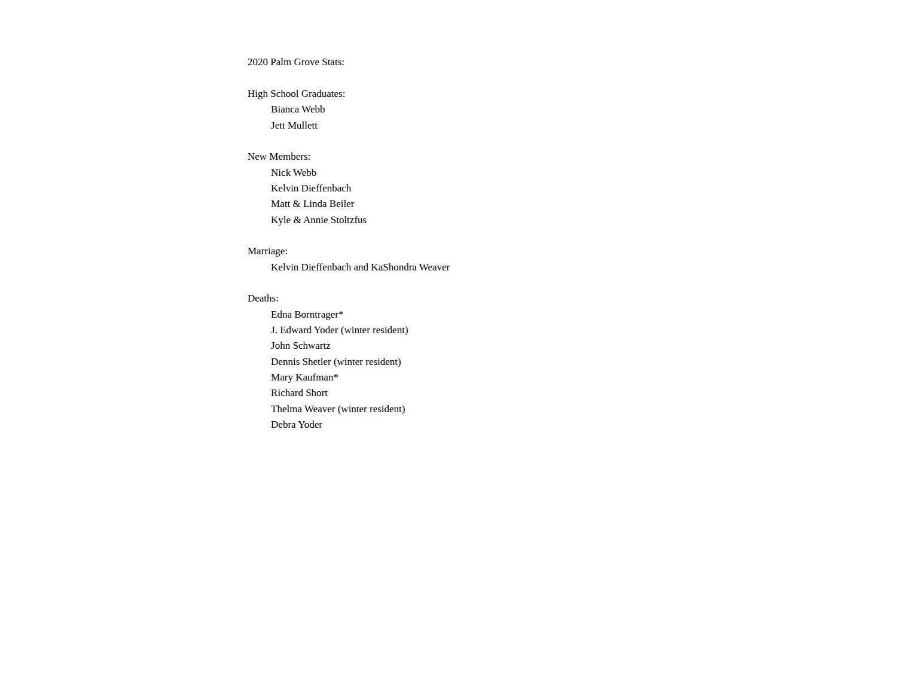2020 Palm Grove Stats:
High School Graduates:
Bianca Webb
Jett Mullett
New Members:
Nick Webb
Kelvin Dieffenbach
Matt & Linda Beiler
Kyle & Annie Stoltzfus
Marriage:
Kelvin Dieffenbach and KaShondra Weaver
Deaths:
Edna Borntrager*
J. Edward Yoder (winter resident)
John Schwartz
Dennis Shetler (winter resident)
Mary Kaufman*
Richard Short
Thelma Weaver (winter resident)
Debra Yoder